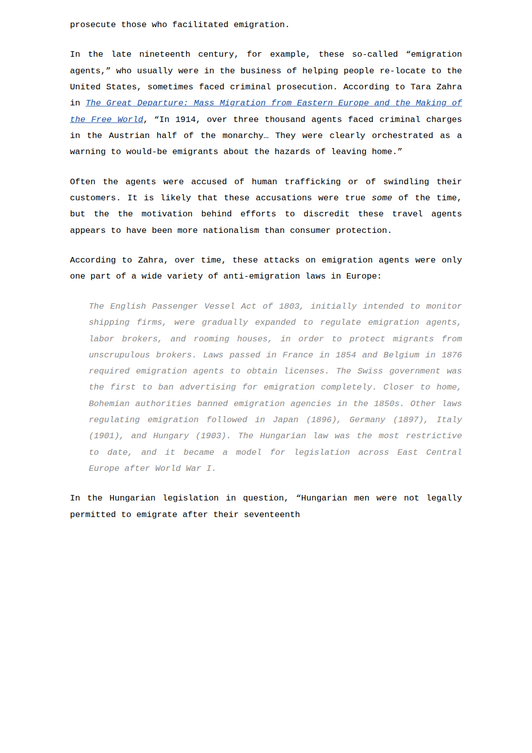prosecute those who facilitated emigration.
In the late nineteenth century, for example, these so-called “emigration agents,” who usually were in the business of helping people re-locate to the United States, sometimes faced criminal prosecution. According to Tara Zahra in The Great Departure: Mass Migration from Eastern Europe and the Making of the Free World, “In 1914, over three thousand agents faced criminal charges in the Austrian half of the monarchy… They were clearly orchestrated as a warning to would-be emigrants about the hazards of leaving home.”
Often the agents were accused of human trafficking or of swindling their customers. It is likely that these accusations were true some of the time, but the the motivation behind efforts to discredit these travel agents appears to have been more nationalism than consumer protection.
According to Zahra, over time, these attacks on emigration agents were only one part of a wide variety of anti-emigration laws in Europe:
The English Passenger Vessel Act of 1803, initially intended to monitor shipping firms, were gradually expanded to regulate emigration agents, labor brokers, and rooming houses, in order to protect migrants from unscrupulous brokers. Laws passed in France in 1854 and Belgium in 1876 required emigration agents to obtain licenses. The Swiss government was the first to ban advertising for emigration completely. Closer to home, Bohemian authorities banned emigration agencies in the 1850s. Other laws regulating emigration followed in Japan (1896), Germany (1897), Italy (1901), and Hungary (1903). The Hungarian law was the most restrictive to date, and it became a model for legislation across East Central Europe after World War I.
In the Hungarian legislation in question, “Hungarian men were not legally permitted to emigrate after their seventeenth